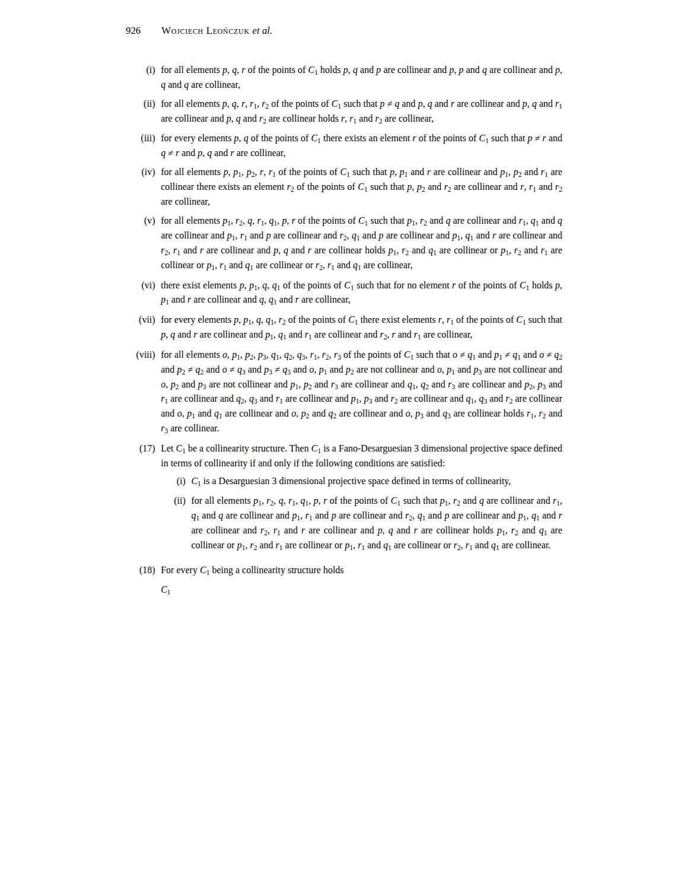926 Wojciech Leończuk et al.
(i) for all elements p, q, r of the points of C1 holds p, q and p are collinear and p, p and q are collinear and p, q and q are collinear,
(ii) for all elements p, q, r, r1, r2 of the points of C1 such that p q and p, q and r are collinear and p, q and r1 are collinear and p, q and r2 are collinear holds r, r1 and r2 are collinear,
(iii) for every elements p, q of the points of C1 there exists an element r of the points of C1 such that p r and q r and p, q and r are collinear,
(iv) for all elements p, p1, p2, r, r1 of the points of C1 such that p, p1 and r are collinear and p1, p2 and r1 are collinear there exists an element r2 of the points of C1 such that p, p2 and r2 are collinear and r, r1 and r2 are collinear,
(v) for all elements p1, r2, q, r1, q1, p, r of the points of C1 such that p1, r2 and q are collinear and r1, q1 and q are collinear and p1, r1 and p are collinear and r2, q1 and p are collinear and p1, q1 and r are collinear and r2, r1 and r are collinear and p, q and r are collinear holds p1, r2 and q1 are collinear or p1, r2 and r1 are collinear or p1, r1 and q1 are collinear or r2, r1 and q1 are collinear,
(vi) there exist elements p, p1, q, q1 of the points of C1 such that for no element r of the points of C1 holds p, p1 and r are collinear and q, q1 and r are collinear,
(vii) for every elements p, p1, q, q1, r2 of the points of C1 there exist elements r, r1 of the points of C1 such that p, q and r are collinear and p1, q1 and r1 are collinear and r2, r and r1 are collinear,
(viii) for all elements o, p1, p2, p3, q1, q2, q3, r1, r2, r3 of the points of C1 such that o q1 and p1 q1 and o q2 and p2 q2 and o q3 and p3 q3 and o, p1 and p2 are not collinear and o, p1 and p3 are not collinear and o, p2 and p3 are not collinear and p1, p2 and r3 are collinear and q1, q2 and r3 are collinear and p2, p3 and r1 are collinear and q2, q3 and r1 are collinear and p1, p3 and r2 are collinear and q1, q3 and r2 are collinear and o, p1 and q1 are collinear and o, p2 and q2 are collinear and o, p3 and q3 are collinear holds r1, r2 and r3 are collinear.
(17) Let C1 be a collinearity structure. Then C1 is a Fano-Desarguesian 3 dimensional projective space defined in terms of collinearity if and only if the following conditions are satisfied:
(i) C1 is a Desarguesian 3 dimensional projective space defined in terms of collinearity,
(ii) for all elements p1, r2, q, r1, q1, p, r of the points of C1 such that p1, r2 and q are collinear and r1, q1 and q are collinear and p1, r1 and p are collinear and r2, q1 and p are collinear and p1, q1 and r are collinear and r2, r1 and r are collinear and p, q and r are collinear holds p1, r2 and q1 are collinear or p1, r2 and r1 are collinear or p1, r1 and q1 are collinear or r2, r1 and q1 are collinear.
(18) For every C1 being a collinearity structure holds
C1